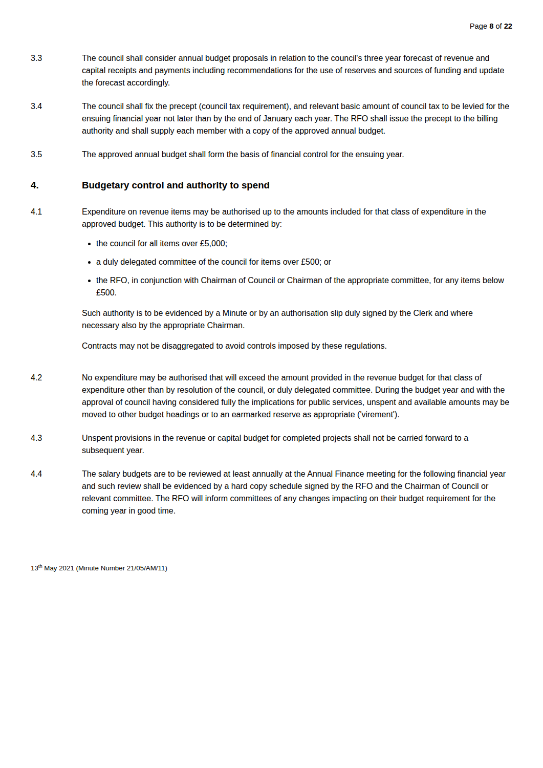Page 8 of 22
3.3
The council shall consider annual budget proposals in relation to the council's three year forecast of revenue and capital receipts and payments including recommendations for the use of reserves and sources of funding and update the forecast accordingly.
3.4
The council shall fix the precept (council tax requirement), and relevant basic amount of council tax to be levied for the ensuing financial year not later than by the end of January each year. The RFO shall issue the precept to the billing authority and shall supply each member with a copy of the approved annual budget.
3.5
The approved annual budget shall form the basis of financial control for the ensuing year.
4. Budgetary control and authority to spend
4.1
Expenditure on revenue items may be authorised up to the amounts included for that class of expenditure in the approved budget. This authority is to be determined by:
the council for all items over £5,000;
a duly delegated committee of the council for items over £500; or
the RFO, in conjunction with Chairman of Council or Chairman of the appropriate committee, for any items below £500.
Such authority is to be evidenced by a Minute or by an authorisation slip duly signed by the Clerk and where necessary also by the appropriate Chairman.
Contracts may not be disaggregated to avoid controls imposed by these regulations.
4.2
No expenditure may be authorised that will exceed the amount provided in the revenue budget for that class of expenditure other than by resolution of the council, or duly delegated committee. During the budget year and with the approval of council having considered fully the implications for public services, unspent and available amounts may be moved to other budget headings or to an earmarked reserve as appropriate ('virement').
4.3
Unspent provisions in the revenue or capital budget for completed projects shall not be carried forward to a subsequent year.
4.4
The salary budgets are to be reviewed at least annually at the Annual Finance meeting for the following financial year and such review shall be evidenced by a hard copy schedule signed by the RFO and the Chairman of Council or relevant committee. The RFO will inform committees of any changes impacting on their budget requirement for the coming year in good time.
13th May 2021 (Minute Number 21/05/AM/11)